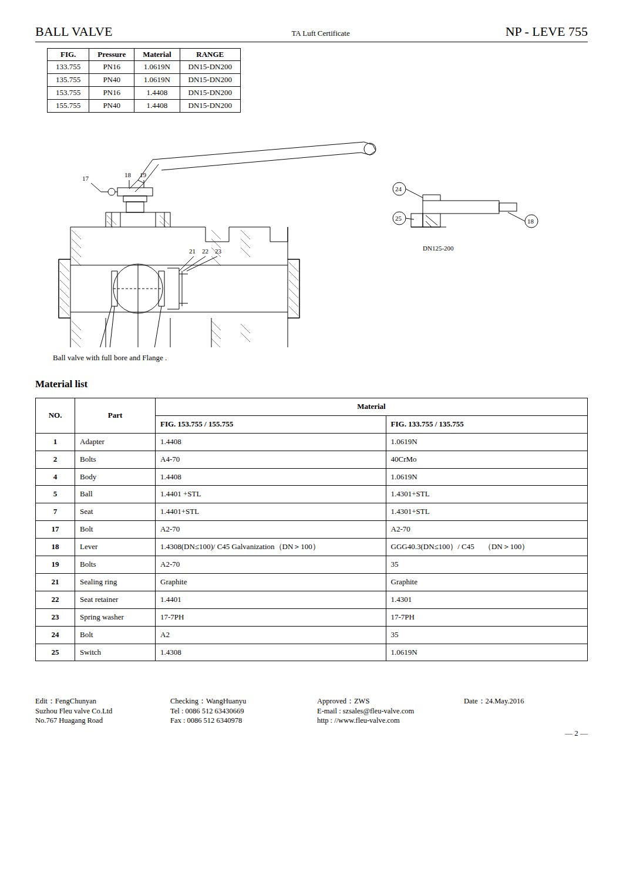BALL VALVE
TA Luft Certificate
NP - LEVE 755
| FIG. | Pressure | Material | RANGE |
| --- | --- | --- | --- |
| 133.755 | PN16 | 1.0619N | DN15-DN200 |
| 135.755 | PN40 | 1.0619N | DN15-DN200 |
| 153.755 | PN16 | 1.4408 | DN15-DN200 |
| 155.755 | PN40 | 1.4408 | DN15-DN200 |
17 18 19 21 22 23 2 4 5 7 1 24 25 18 DN125-200
Ball valve with full bore and Flange .
Material list
| NO. | Part | Material |
| --- | --- | --- |
| FIG. 153.755 / 155.755 | FIG. 133.755 / 135.755 |
| 1 | Adapter | 1.4408 | 1.0619N |
| 2 | Bolts | A4-70 | 40CrMo |
| 4 | Body | 1.4408 | 1.0619N |
| 5 | Ball | 1.4401 +STL | 1.4301+STL |
| 7 | Seat | 1.4401+STL | 1.4301+STL |
| 17 | Bolt | A2-70 | A2-70 |
| 18 | Lever | 1.4308(DN≤100)/ C45 Galvanization（DN＞100） | GGG40.3(DN≤100）/ C45 （DN＞100） |
| 19 | Bolts | A2-70 | 35 |
| 21 | Sealing ring | Graphite | Graphite |
| 22 | Seat retainer | 1.4401 | 1.4301 |
| 23 | Spring washer | 17-7PH | 17-7PH |
| 24 | Bolt | A2 | 35 |
| 25 | Switch | 1.4308 | 1.0619N |
Edit：FengChunyan
Checking：WangHuanyu
Approved：ZWS
Date：24.May.2016
Suzhou Fleu valve Co.Ltd
Tel : 0086 512 63430669
E-mail : szsales@fleu-valve.com
No.767 Huagang Road
Fax : 0086 512 6340978
http : //www.fleu-valve.com
— 2 —